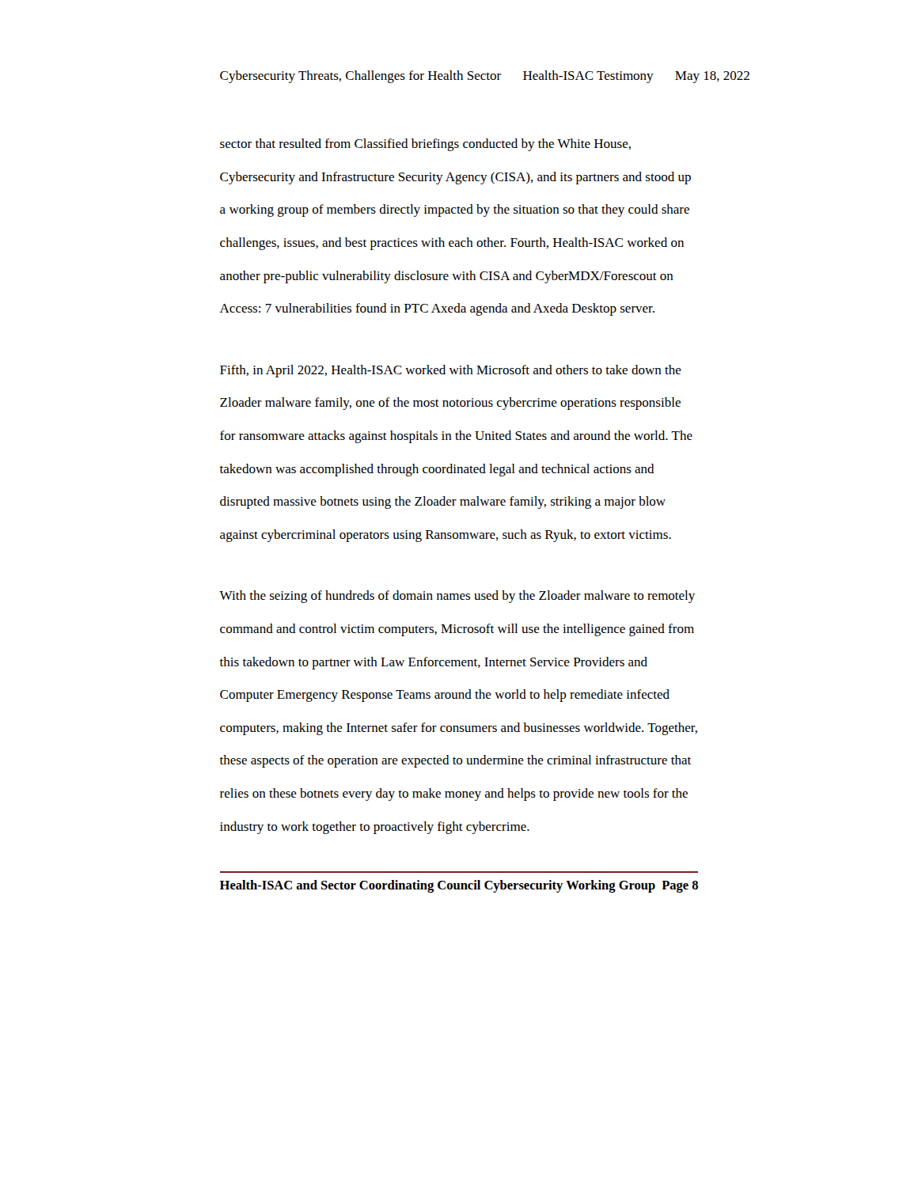Cybersecurity Threats, Challenges for Health Sector Health-ISAC Testimony May 18, 2022
sector that resulted from Classified briefings conducted by the White House, Cybersecurity and Infrastructure Security Agency (CISA), and its partners and stood up a working group of members directly impacted by the situation so that they could share challenges, issues, and best practices with each other. Fourth, Health-ISAC worked on another pre-public vulnerability disclosure with CISA and CyberMDX/Forescout on Access: 7 vulnerabilities found in PTC Axeda agenda and Axeda Desktop server.
Fifth, in April 2022, Health-ISAC worked with Microsoft and others to take down the Zloader malware family, one of the most notorious cybercrime operations responsible for ransomware attacks against hospitals in the United States and around the world. The takedown was accomplished through coordinated legal and technical actions and disrupted massive botnets using the Zloader malware family, striking a major blow against cybercriminal operators using Ransomware, such as Ryuk, to extort victims.
With the seizing of hundreds of domain names used by the Zloader malware to remotely command and control victim computers, Microsoft will use the intelligence gained from this takedown to partner with Law Enforcement, Internet Service Providers and Computer Emergency Response Teams around the world to help remediate infected computers, making the Internet safer for consumers and businesses worldwide. Together, these aspects of the operation are expected to undermine the criminal infrastructure that relies on these botnets every day to make money and helps to provide new tools for the industry to work together to proactively fight cybercrime.
Health-ISAC and Sector Coordinating Council Cybersecurity Working Group Page 8